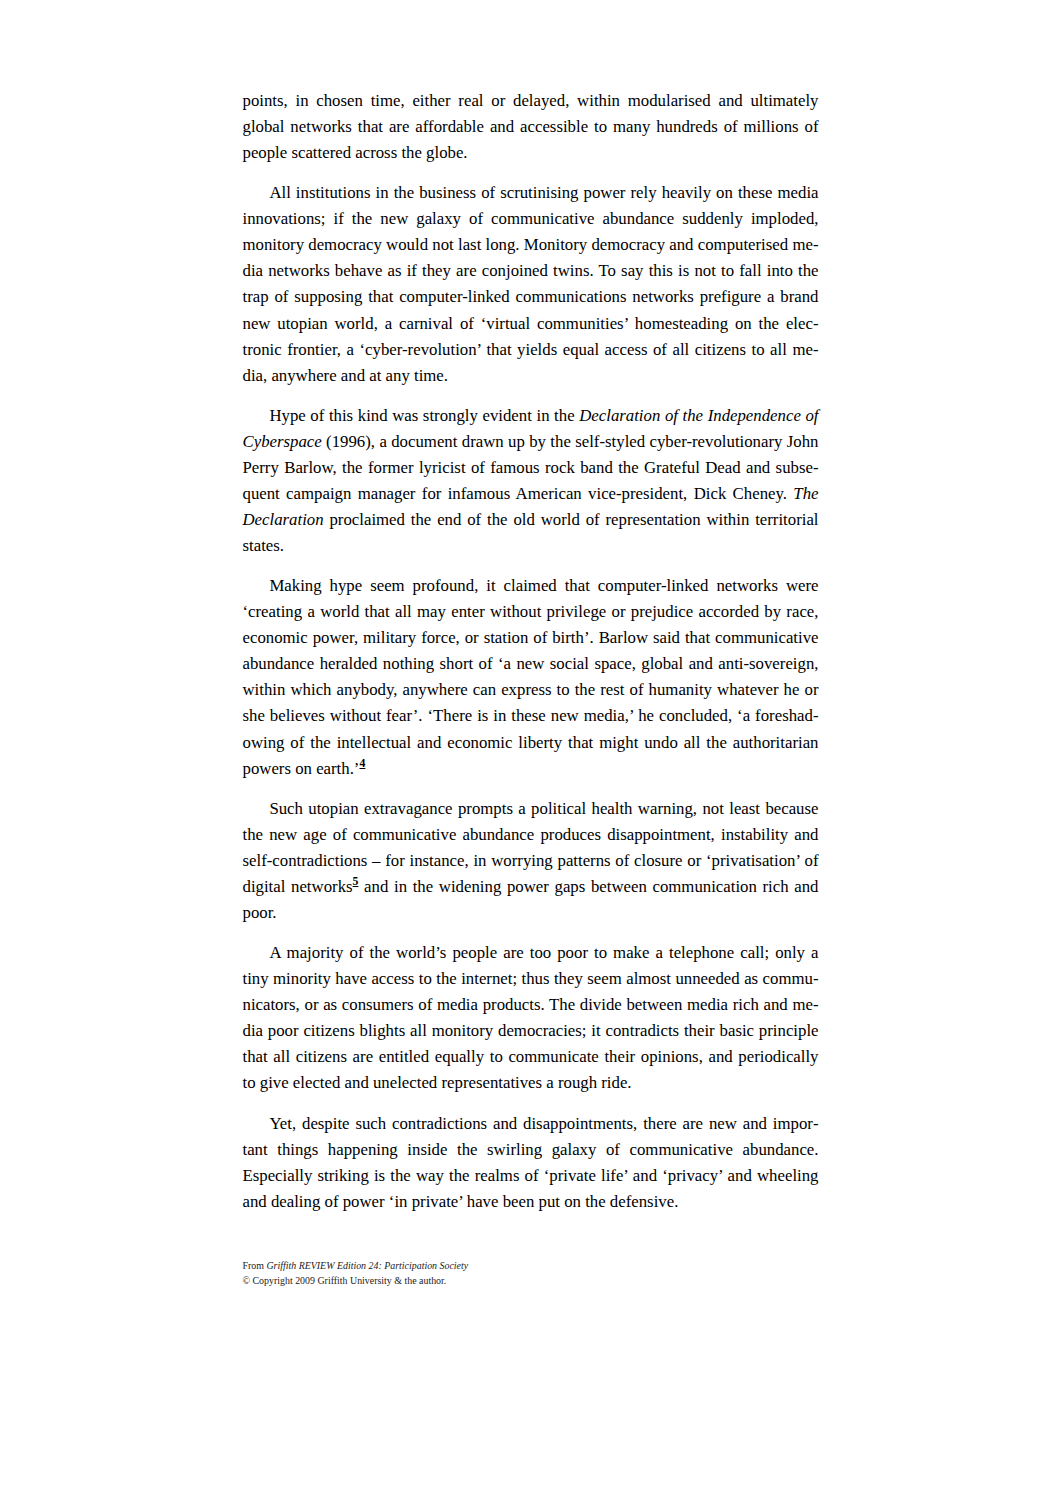points, in chosen time, either real or delayed, within modularised and ultimately global networks that are affordable and accessible to many hundreds of millions of people scattered across the globe.
All institutions in the business of scrutinising power rely heavily on these media innovations; if the new galaxy of communicative abundance suddenly imploded, monitory democracy would not last long. Monitory democracy and computerised media networks behave as if they are conjoined twins. To say this is not to fall into the trap of supposing that computer-linked communications networks prefigure a brand new utopian world, a carnival of ‘virtual communities’ homesteading on the electronic frontier, a ‘cyber-revolution’ that yields equal access of all citizens to all media, anywhere and at any time.
Hype of this kind was strongly evident in the Declaration of the Independence of Cyberspace (1996), a document drawn up by the self-styled cyber-revolutionary John Perry Barlow, the former lyricist of famous rock band the Grateful Dead and subsequent campaign manager for infamous American vice-president, Dick Cheney. The Declaration proclaimed the end of the old world of representation within territorial states.
Making hype seem profound, it claimed that computer-linked networks were ‘creating a world that all may enter without privilege or prejudice accorded by race, economic power, military force, or station of birth’. Barlow said that communicative abundance heralded nothing short of ‘a new social space, global and anti-sovereign, within which anybody, anywhere can express to the rest of humanity whatever he or she believes without fear’. ‘There is in these new media,’ he concluded, ‘a foreshadowing of the intellectual and economic liberty that might undo all the authoritarian powers on earth.’4
Such utopian extravagance prompts a political health warning, not least because the new age of communicative abundance produces disappointment, instability and self-contradictions – for instance, in worrying patterns of closure or ‘privatisation’ of digital networks5 and in the widening power gaps between communication rich and poor.
A majority of the world’s people are too poor to make a telephone call; only a tiny minority have access to the internet; thus they seem almost unneeded as communicators, or as consumers of media products. The divide between media rich and media poor citizens blights all monitory democracies; it contradicts their basic principle that all citizens are entitled equally to communicate their opinions, and periodically to give elected and unelected representatives a rough ride.
Yet, despite such contradictions and disappointments, there are new and important things happening inside the swirling galaxy of communicative abundance. Especially striking is the way the realms of ‘private life’ and ‘privacy’ and wheeling and dealing of power ‘in private’ have been put on the defensive.
From Griffith REVIEW Edition 24: Participation Society
© Copyright 2009 Griffith University & the author.